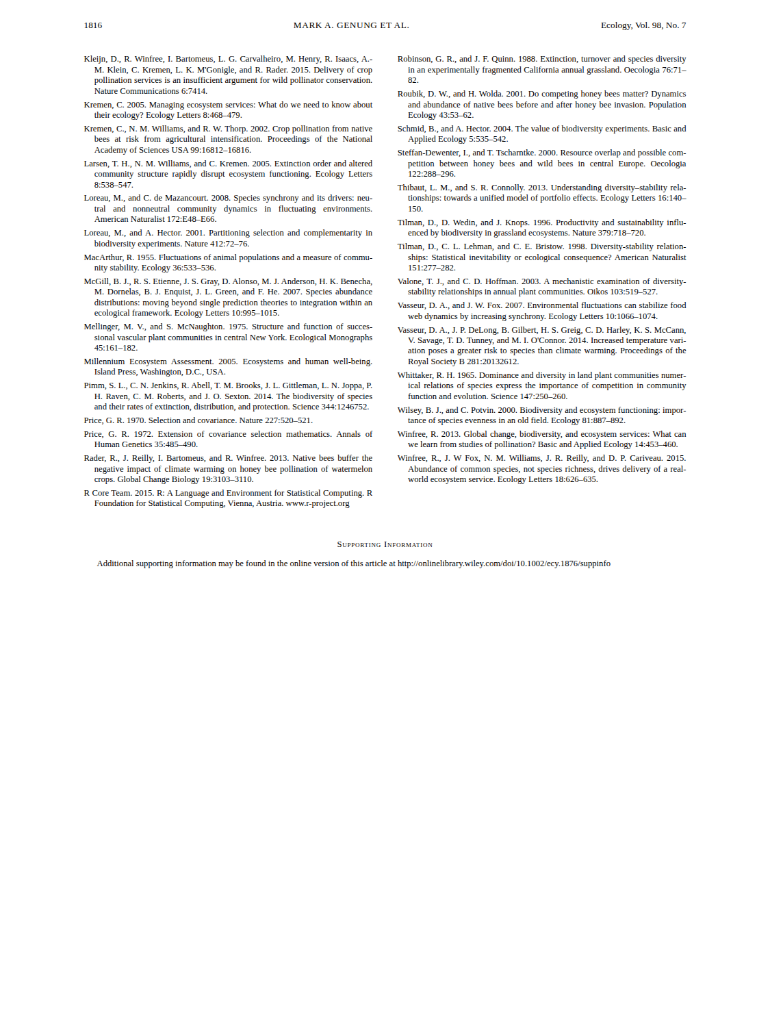1816 Mark A. Genung et al. Ecology, Vol. 98, No. 7
Kleijn, D., R. Winfree, I. Bartomeus, L. G. Carvalheiro, M. Henry, R. Isaacs, A.-M. Klein, C. Kremen, L. K. M'Gonigle, and R. Rader. 2015. Delivery of crop pollination services is an insufficient argument for wild pollinator conservation. Nature Communications 6:7414.
Kremen, C. 2005. Managing ecosystem services: What do we need to know about their ecology? Ecology Letters 8:468–479.
Kremen, C., N. M. Williams, and R. W. Thorp. 2002. Crop pollination from native bees at risk from agricultural intensification. Proceedings of the National Academy of Sciences USA 99:16812–16816.
Larsen, T. H., N. M. Williams, and C. Kremen. 2005. Extinction order and altered community structure rapidly disrupt ecosystem functioning. Ecology Letters 8:538–547.
Loreau, M., and C. de Mazancourt. 2008. Species synchrony and its drivers: neutral and nonneutral community dynamics in fluctuating environments. American Naturalist 172:E48–E66.
Loreau, M., and A. Hector. 2001. Partitioning selection and complementarity in biodiversity experiments. Nature 412:72–76.
MacArthur, R. 1955. Fluctuations of animal populations and a measure of community stability. Ecology 36:533–536.
McGill, B. J., R. S. Etienne, J. S. Gray, D. Alonso, M. J. Anderson, H. K. Benecha, M. Dornelas, B. J. Enquist, J. L. Green, and F. He. 2007. Species abundance distributions: moving beyond single prediction theories to integration within an ecological framework. Ecology Letters 10:995–1015.
Mellinger, M. V., and S. McNaughton. 1975. Structure and function of successional vascular plant communities in central New York. Ecological Monographs 45:161–182.
Millennium Ecosystem Assessment. 2005. Ecosystems and human well-being. Island Press, Washington, D.C., USA.
Pimm, S. L., C. N. Jenkins, R. Abell, T. M. Brooks, J. L. Gittleman, L. N. Joppa, P. H. Raven, C. M. Roberts, and J. O. Sexton. 2014. The biodiversity of species and their rates of extinction, distribution, and protection. Science 344:1246752.
Price, G. R. 1970. Selection and covariance. Nature 227:520–521.
Price, G. R. 1972. Extension of covariance selection mathematics. Annals of Human Genetics 35:485–490.
Rader, R., J. Reilly, I. Bartomeus, and R. Winfree. 2013. Native bees buffer the negative impact of climate warming on honey bee pollination of watermelon crops. Global Change Biology 19:3103–3110.
R Core Team. 2015. R: A Language and Environment for Statistical Computing. R Foundation for Statistical Computing, Vienna, Austria. www.r-project.org
Robinson, G. R., and J. F. Quinn. 1988. Extinction, turnover and species diversity in an experimentally fragmented California annual grassland. Oecologia 76:71–82.
Roubik, D. W., and H. Wolda. 2001. Do competing honey bees matter? Dynamics and abundance of native bees before and after honey bee invasion. Population Ecology 43:53–62.
Schmid, B., and A. Hector. 2004. The value of biodiversity experiments. Basic and Applied Ecology 5:535–542.
Steffan-Dewenter, I., and T. Tscharntke. 2000. Resource overlap and possible competition between honey bees and wild bees in central Europe. Oecologia 122:288–296.
Thibaut, L. M., and S. R. Connolly. 2013. Understanding diversity–stability relationships: towards a unified model of portfolio effects. Ecology Letters 16:140–150.
Tilman, D., D. Wedin, and J. Knops. 1996. Productivity and sustainability influenced by biodiversity in grassland ecosystems. Nature 379:718–720.
Tilman, D., C. L. Lehman, and C. E. Bristow. 1998. Diversity-stability relationships: Statistical inevitability or ecological consequence? American Naturalist 151:277–282.
Valone, T. J., and C. D. Hoffman. 2003. A mechanistic examination of diversity-stability relationships in annual plant communities. Oikos 103:519–527.
Vasseur, D. A., and J. W. Fox. 2007. Environmental fluctuations can stabilize food web dynamics by increasing synchrony. Ecology Letters 10:1066–1074.
Vasseur, D. A., J. P. DeLong, B. Gilbert, H. S. Greig, C. D. Harley, K. S. McCann, V. Savage, T. D. Tunney, and M. I. O'Connor. 2014. Increased temperature variation poses a greater risk to species than climate warming. Proceedings of the Royal Society B 281:20132612.
Whittaker, R. H. 1965. Dominance and diversity in land plant communities numerical relations of species express the importance of competition in community function and evolution. Science 147:250–260.
Wilsey, B. J., and C. Potvin. 2000. Biodiversity and ecosystem functioning: importance of species evenness in an old field. Ecology 81:887–892.
Winfree, R. 2013. Global change, biodiversity, and ecosystem services: What can we learn from studies of pollination? Basic and Applied Ecology 14:453–460.
Winfree, R., J. W Fox, N. M. Williams, J. R. Reilly, and D. P. Cariveau. 2015. Abundance of common species, not species richness, drives delivery of a real-world ecosystem service. Ecology Letters 18:626–635.
Supporting Information
Additional supporting information may be found in the online version of this article at http://onlinelibrary.wiley.com/doi/10.1002/ecy.1876/suppinfo